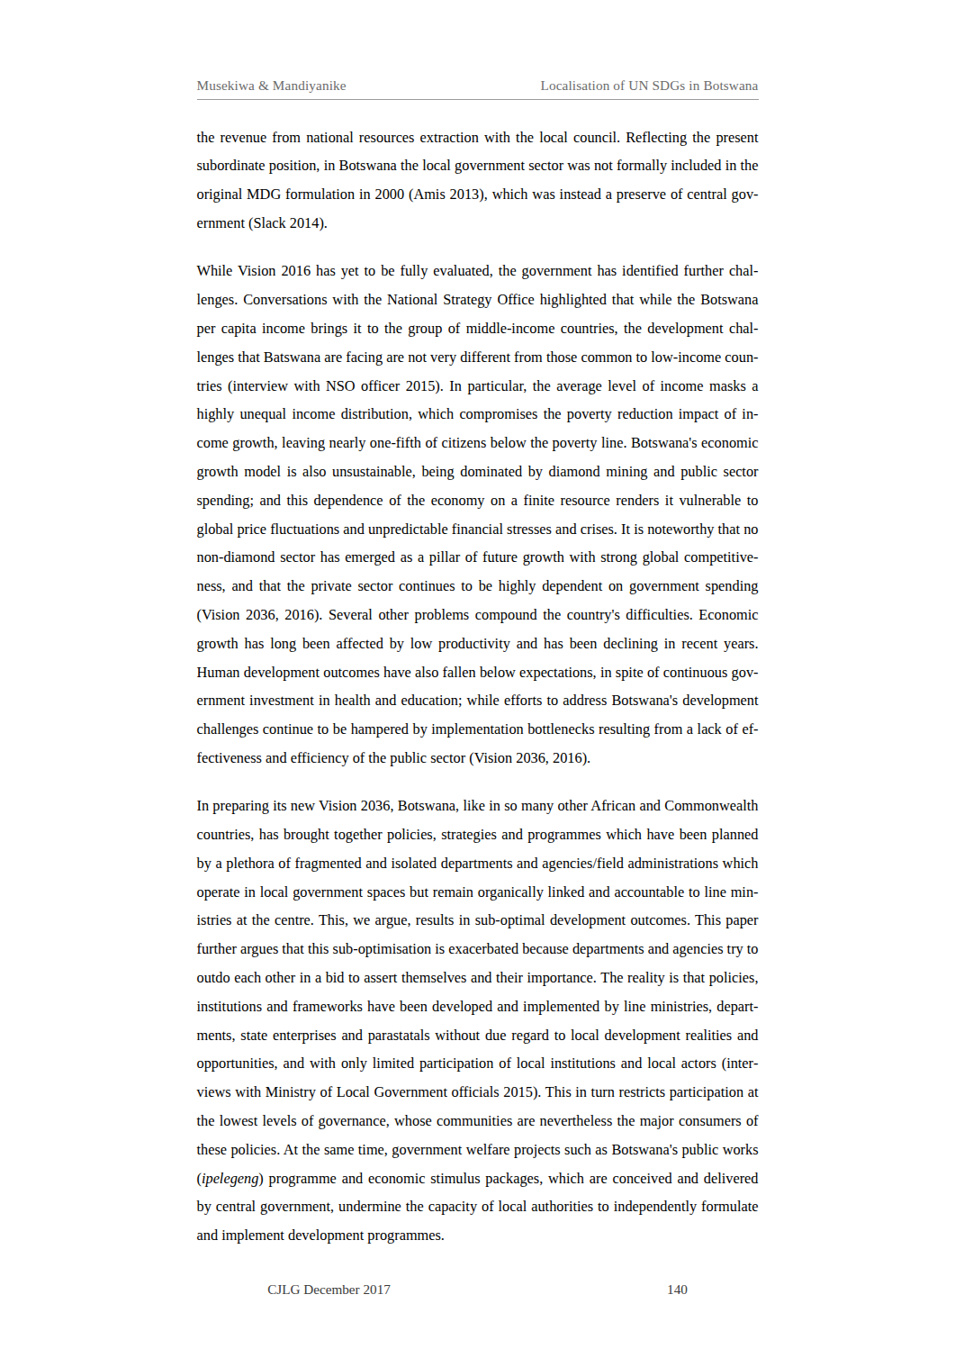Musekiwa & Mandiyanike
Localisation of UN SDGs in Botswana
the revenue from national resources extraction with the local council. Reflecting the present subordinate position, in Botswana the local government sector was not formally included in the original MDG formulation in 2000 (Amis 2013), which was instead a preserve of central government (Slack 2014).
While Vision 2016 has yet to be fully evaluated, the government has identified further challenges. Conversations with the National Strategy Office highlighted that while the Botswana per capita income brings it to the group of middle-income countries, the development challenges that Batswana are facing are not very different from those common to low-income countries (interview with NSO officer 2015). In particular, the average level of income masks a highly unequal income distribution, which compromises the poverty reduction impact of income growth, leaving nearly one-fifth of citizens below the poverty line. Botswana's economic growth model is also unsustainable, being dominated by diamond mining and public sector spending; and this dependence of the economy on a finite resource renders it vulnerable to global price fluctuations and unpredictable financial stresses and crises. It is noteworthy that no non-diamond sector has emerged as a pillar of future growth with strong global competitiveness, and that the private sector continues to be highly dependent on government spending (Vision 2036, 2016). Several other problems compound the country's difficulties. Economic growth has long been affected by low productivity and has been declining in recent years. Human development outcomes have also fallen below expectations, in spite of continuous government investment in health and education; while efforts to address Botswana's development challenges continue to be hampered by implementation bottlenecks resulting from a lack of effectiveness and efficiency of the public sector (Vision 2036, 2016).
In preparing its new Vision 2036, Botswana, like in so many other African and Commonwealth countries, has brought together policies, strategies and programmes which have been planned by a plethora of fragmented and isolated departments and agencies/field administrations which operate in local government spaces but remain organically linked and accountable to line ministries at the centre. This, we argue, results in sub-optimal development outcomes. This paper further argues that this sub-optimisation is exacerbated because departments and agencies try to outdo each other in a bid to assert themselves and their importance. The reality is that policies, institutions and frameworks have been developed and implemented by line ministries, departments, state enterprises and parastatals without due regard to local development realities and opportunities, and with only limited participation of local institutions and local actors (interviews with Ministry of Local Government officials 2015). This in turn restricts participation at the lowest levels of governance, whose communities are nevertheless the major consumers of these policies. At the same time, government welfare projects such as Botswana's public works (ipelegeng) programme and economic stimulus packages, which are conceived and delivered by central government, undermine the capacity of local authorities to independently formulate and implement development programmes.
CJLG December 2017
140